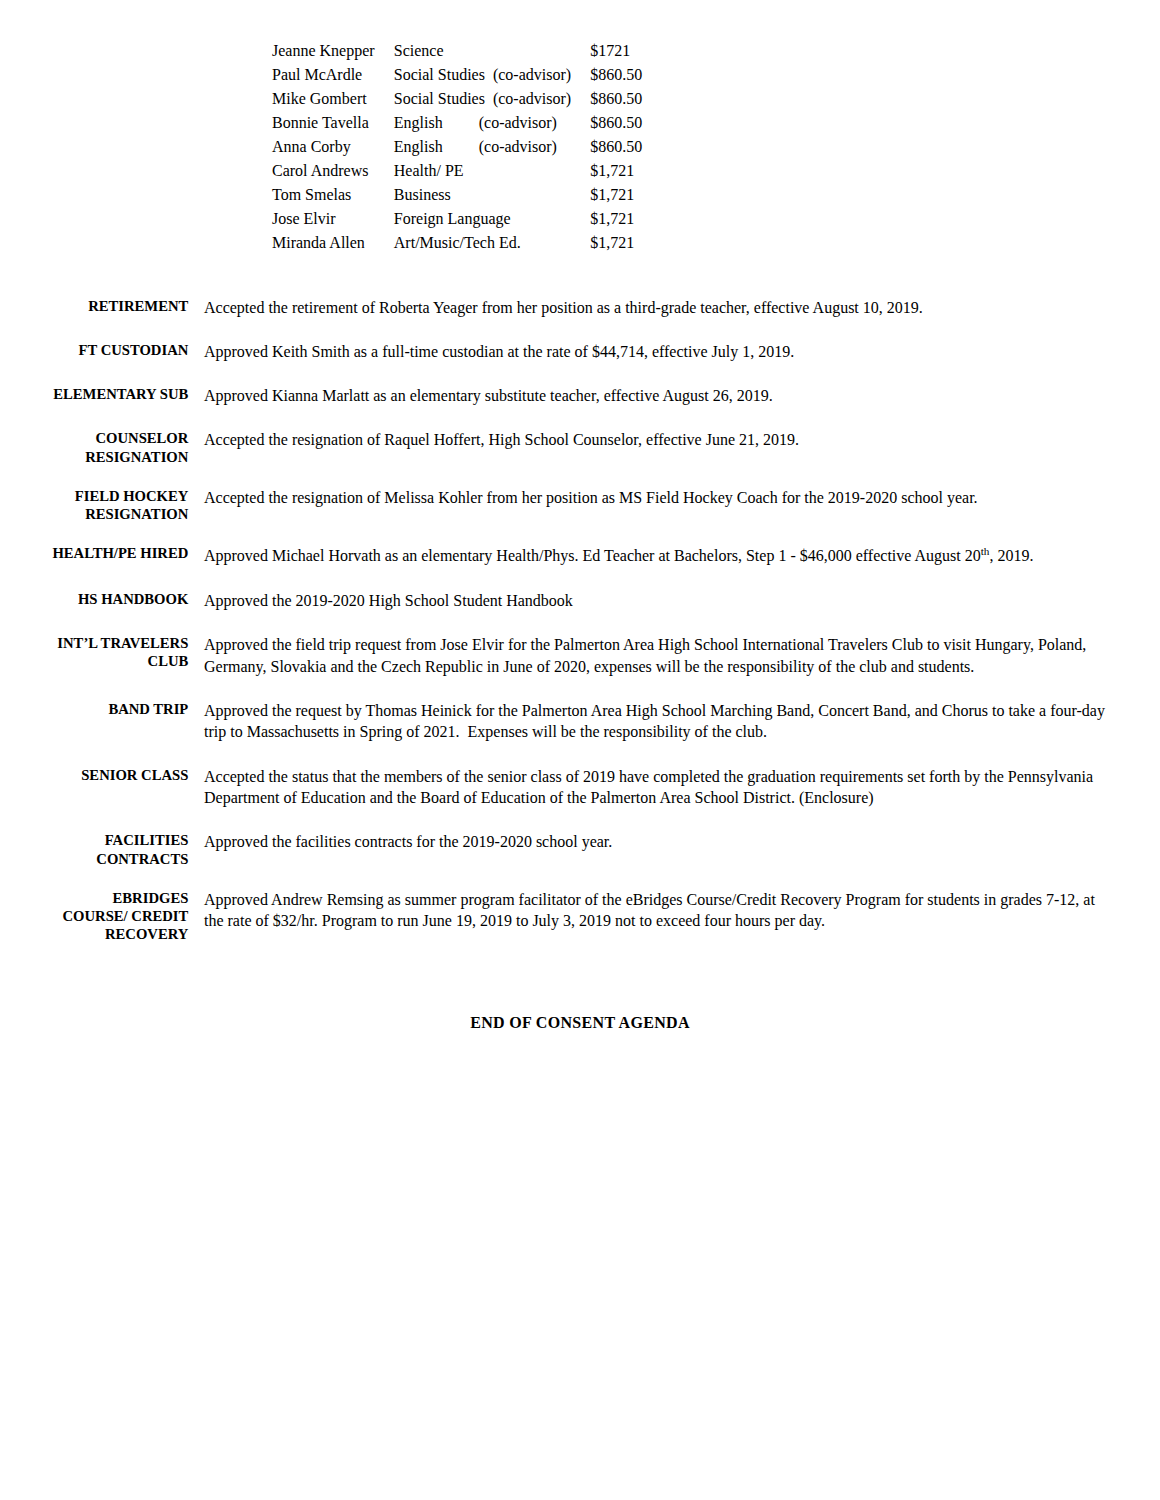| Jeanne Knepper | Science | $1721 |
| Paul McArdle | Social Studies (co-advisor) | $860.50 |
| Mike Gombert | Social Studies (co-advisor) | $860.50 |
| Bonnie Tavella | English (co-advisor) | $860.50 |
| Anna Corby | English (co-advisor) | $860.50 |
| Carol Andrews | Health/ PE | $1,721 |
| Tom Smelas | Business | $1,721 |
| Jose Elvir | Foreign Language | $1,721 |
| Miranda Allen | Art/Music/Tech Ed. | $1,721 |
| Retirement | Accepted the retirement of Roberta Yeager from her position as a third-grade teacher, effective August 10, 2019. |
| FT Custodian | Approved Keith Smith as a full-time custodian at the rate of $44,714, effective July 1, 2019. |
| Elementary Sub | Approved Kianna Marlatt as an elementary substitute teacher, effective August 26, 2019. |
| Counselor Resignation | Accepted the resignation of Raquel Hoffert, High School Counselor, effective June 21, 2019. |
| Field Hockey Resignation | Accepted the resignation of Melissa Kohler from her position as MS Field Hockey Coach for the 2019-2020 school year. |
| Health/PE Hired | Approved Michael Horvath as an elementary Health/Phys. Ed Teacher at Bachelors, Step 1 - $46,000 effective August 20 th , 2019. |
| HS Handbook | Approved the 2019-2020 High School Student Handbook |
| Int’l Travelers Club | Approved the field trip request from Jose Elvir for the Palmerton Area High School International Travelers Club to visit Hungary, Poland, Germany, Slovakia and the Czech Republic in June of 2020, expenses will be the responsibility of the club and students. |
| Band Trip | Approved the request by Thomas Heinick for the Palmerton Area High School Marching Band, Concert Band, and Chorus to take a four-day trip to Massachusetts in Spring of 2021. Expenses will be the responsibility of the club. |
| Senior Class | Accepted the status that the members of the senior class of 2019 have completed the graduation requirements set forth by the Pennsylvania Department of Education and the Board of Education of the Palmerton Area School District. (Enclosure) |
| Facilities Contracts | Approved the facilities contracts for the 2019-2020 school year. |
| eBridges Course/ Credit Recovery | Approved Andrew Remsing as summer program facilitator of the eBridges Course/Credit Recovery Program for students in grades 7-12, at the rate of $32/hr. Program to run June 19, 2019 to July 3, 2019 not to exceed four hours per day. |
END OF CONSENT AGENDA